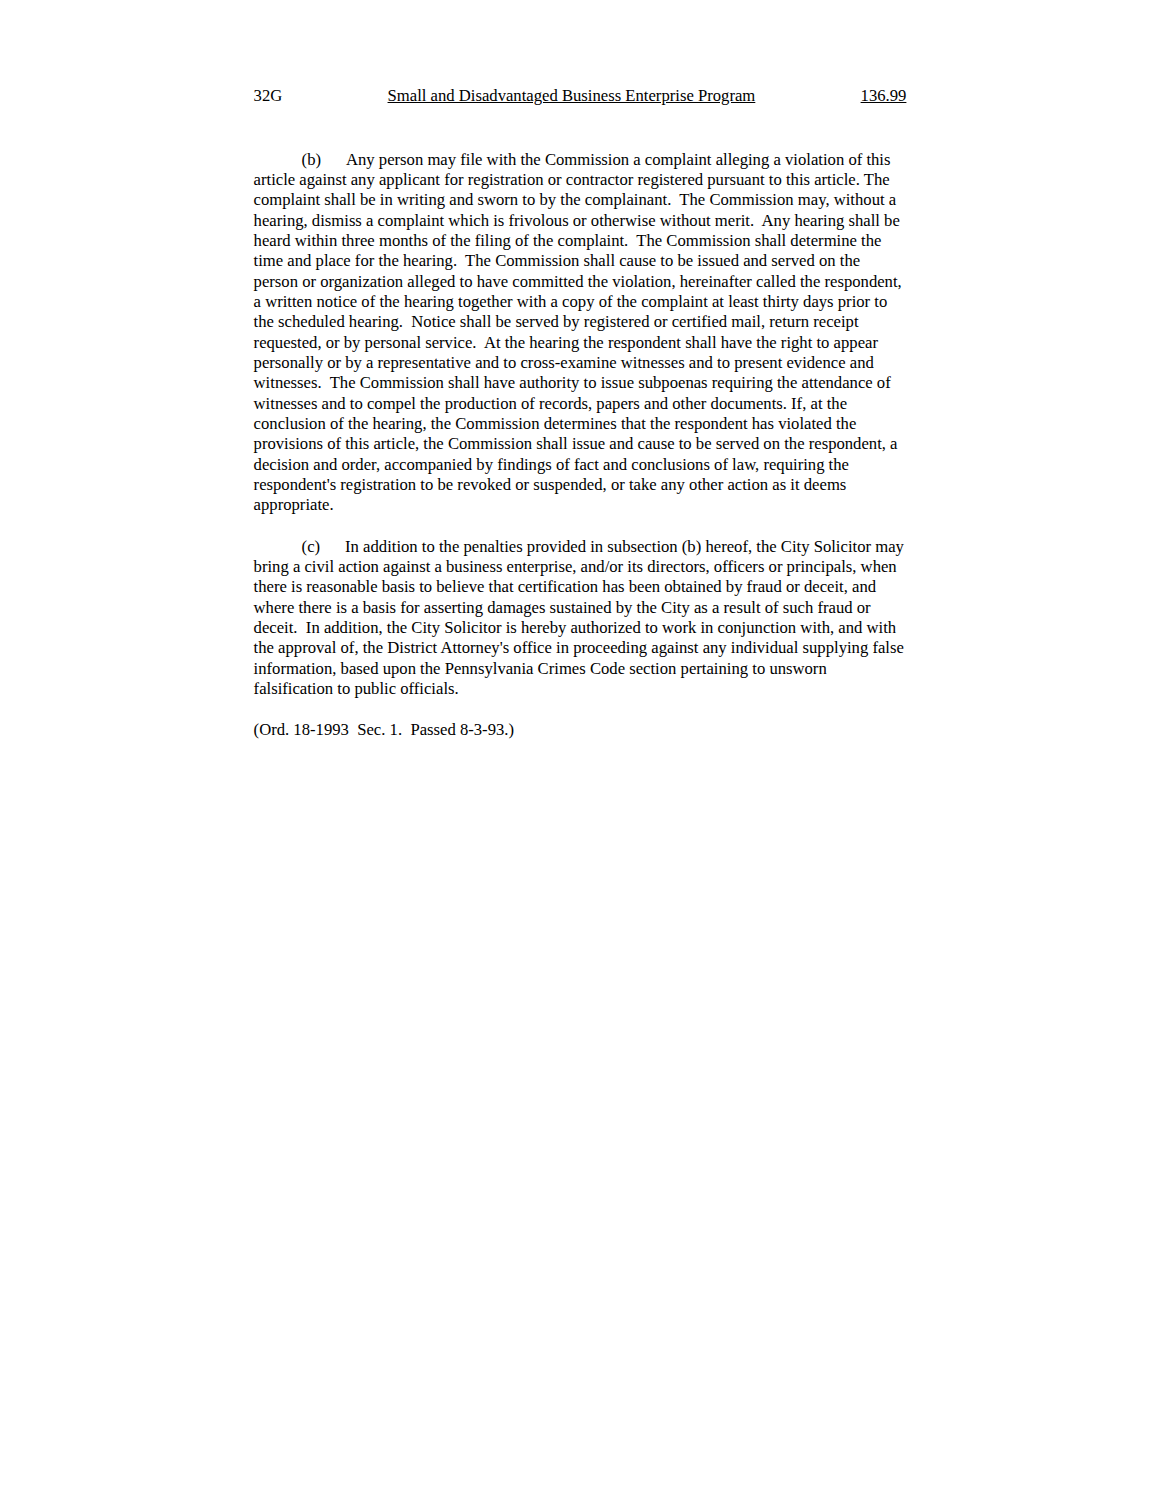32G Small and Disadvantaged Business Enterprise Program 136.99
(b) Any person may file with the Commission a complaint alleging a violation of this article against any applicant for registration or contractor registered pursuant to this article. The complaint shall be in writing and sworn to by the complainant. The Commission may, without a hearing, dismiss a complaint which is frivolous or otherwise without merit. Any hearing shall be heard within three months of the filing of the complaint. The Commission shall determine the time and place for the hearing. The Commission shall cause to be issued and served on the person or organization alleged to have committed the violation, hereinafter called the respondent, a written notice of the hearing together with a copy of the complaint at least thirty days prior to the scheduled hearing. Notice shall be served by registered or certified mail, return receipt requested, or by personal service. At the hearing the respondent shall have the right to appear personally or by a representative and to cross-examine witnesses and to present evidence and witnesses. The Commission shall have authority to issue subpoenas requiring the attendance of witnesses and to compel the production of records, papers and other documents. If, at the conclusion of the hearing, the Commission determines that the respondent has violated the provisions of this article, the Commission shall issue and cause to be served on the respondent, a decision and order, accompanied by findings of fact and conclusions of law, requiring the respondent's registration to be revoked or suspended, or take any other action as it deems appropriate.
(c) In addition to the penalties provided in subsection (b) hereof, the City Solicitor may bring a civil action against a business enterprise, and/or its directors, officers or principals, when there is reasonable basis to believe that certification has been obtained by fraud or deceit, and where there is a basis for asserting damages sustained by the City as a result of such fraud or deceit. In addition, the City Solicitor is hereby authorized to work in conjunction with, and with the approval of, the District Attorney's office in proceeding against any individual supplying false information, based upon the Pennsylvania Crimes Code section pertaining to unsworn falsification to public officials.
(Ord. 18-1993 Sec. 1. Passed 8-3-93.)